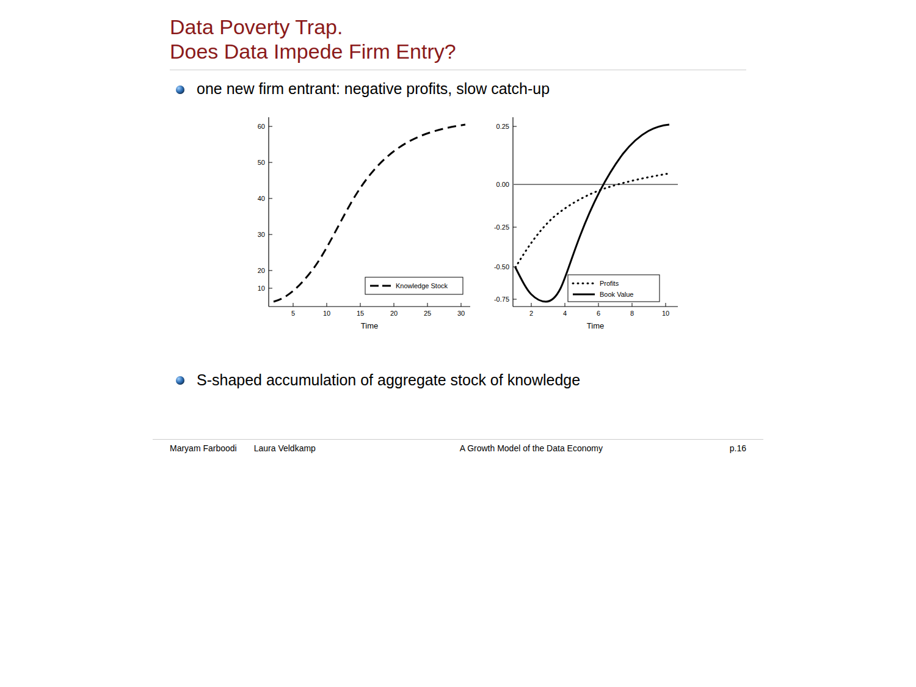Data Poverty Trap.
Does Data Impede Firm Entry?
one new firm entrant: negative profits, slow catch-up
60 50 40 30 20 10 5 10 15 20 25 30 Time Knowledge Stock 0.25 0.00 -0.25 -0.50 -0.75 2 4 6 8 10 Time Profits Book Value
S-shaped accumulation of aggregate stock of knowledge
Maryam Farboodi Laura Veldkamp
p.16
A Growth Model of the Data Economy